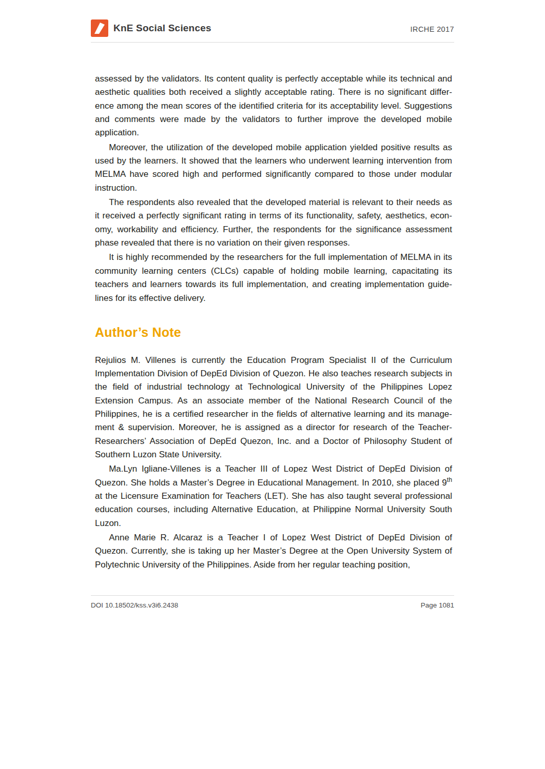KnE Social Sciences
IRCHE 2017
assessed by the validators. Its content quality is perfectly acceptable while its technical and aesthetic qualities both received a slightly acceptable rating. There is no significant difference among the mean scores of the identified criteria for its acceptability level. Suggestions and comments were made by the validators to further improve the developed mobile application.
Moreover, the utilization of the developed mobile application yielded positive results as used by the learners. It showed that the learners who underwent learning intervention from MELMA have scored high and performed significantly compared to those under modular instruction.
The respondents also revealed that the developed material is relevant to their needs as it received a perfectly significant rating in terms of its functionality, safety, aesthetics, economy, workability and efficiency. Further, the respondents for the significance assessment phase revealed that there is no variation on their given responses.
It is highly recommended by the researchers for the full implementation of MELMA in its community learning centers (CLCs) capable of holding mobile learning, capacitating its teachers and learners towards its full implementation, and creating implementation guidelines for its effective delivery.
Author’s Note
Rejulios M. Villenes is currently the Education Program Specialist II of the Curriculum Implementation Division of DepEd Division of Quezon. He also teaches research subjects in the field of industrial technology at Technological University of the Philippines Lopez Extension Campus. As an associate member of the National Research Council of the Philippines, he is a certified researcher in the fields of alternative learning and its management & supervision. Moreover, he is assigned as a director for research of the Teacher-Researchers’ Association of DepEd Quezon, Inc. and a Doctor of Philosophy Student of Southern Luzon State University.
Ma.Lyn Igliane-Villenes is a Teacher III of Lopez West District of DepEd Division of Quezon. She holds a Master’s Degree in Educational Management. In 2010, she placed 9th at the Licensure Examination for Teachers (LET). She has also taught several professional education courses, including Alternative Education, at Philippine Normal University South Luzon.
Anne Marie R. Alcaraz is a Teacher I of Lopez West District of DepEd Division of Quezon. Currently, she is taking up her Master’s Degree at the Open University System of Polytechnic University of the Philippines. Aside from her regular teaching position,
DOI 10.18502/kss.v3i6.2438
Page 1081